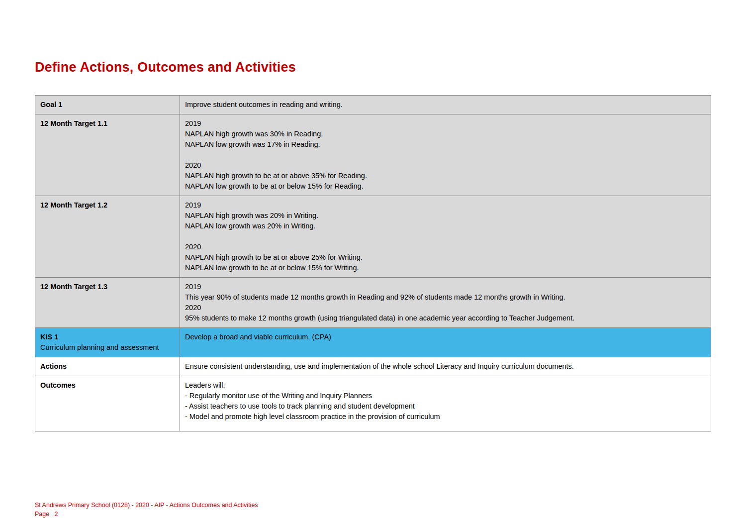Define Actions, Outcomes and Activities
| Goal 1 | Improve student outcomes in reading and writing. |
| 12 Month Target 1.1 | 2019 NAPLAN high growth was 30% in Reading. NAPLAN low growth was 17% in Reading. 2020 NAPLAN high growth to be at or above 35% for Reading. NAPLAN low growth to be at or below 15% for Reading. |
| 12 Month Target 1.2 | 2019 NAPLAN high growth was 20% in Writing. NAPLAN low growth was 20% in Writing. 2020 NAPLAN high growth to be at or above 25% for Writing. NAPLAN low growth to be at or below 15% for Writing. |
| 12 Month Target 1.3 | 2019 This year 90% of students made 12 months growth in Reading and 92% of students made 12 months growth in Writing. 2020 95% students to make 12 months growth (using triangulated data) in one academic year according to Teacher Judgement. |
| KIS 1 Curriculum planning and assessment | Develop a broad and viable curriculum. (CPA) |
| Actions | Ensure consistent understanding, use and implementation of the whole school Literacy and Inquiry curriculum documents. |
| Outcomes | Leaders will: - Regularly monitor use of the Writing and Inquiry Planners - Assist teachers to use tools to track planning and student development - Model and promote high level classroom practice in the provision of curriculum |
St Andrews Primary School (0128) - 2020 - AIP - Actions Outcomes and Activities
Page 2